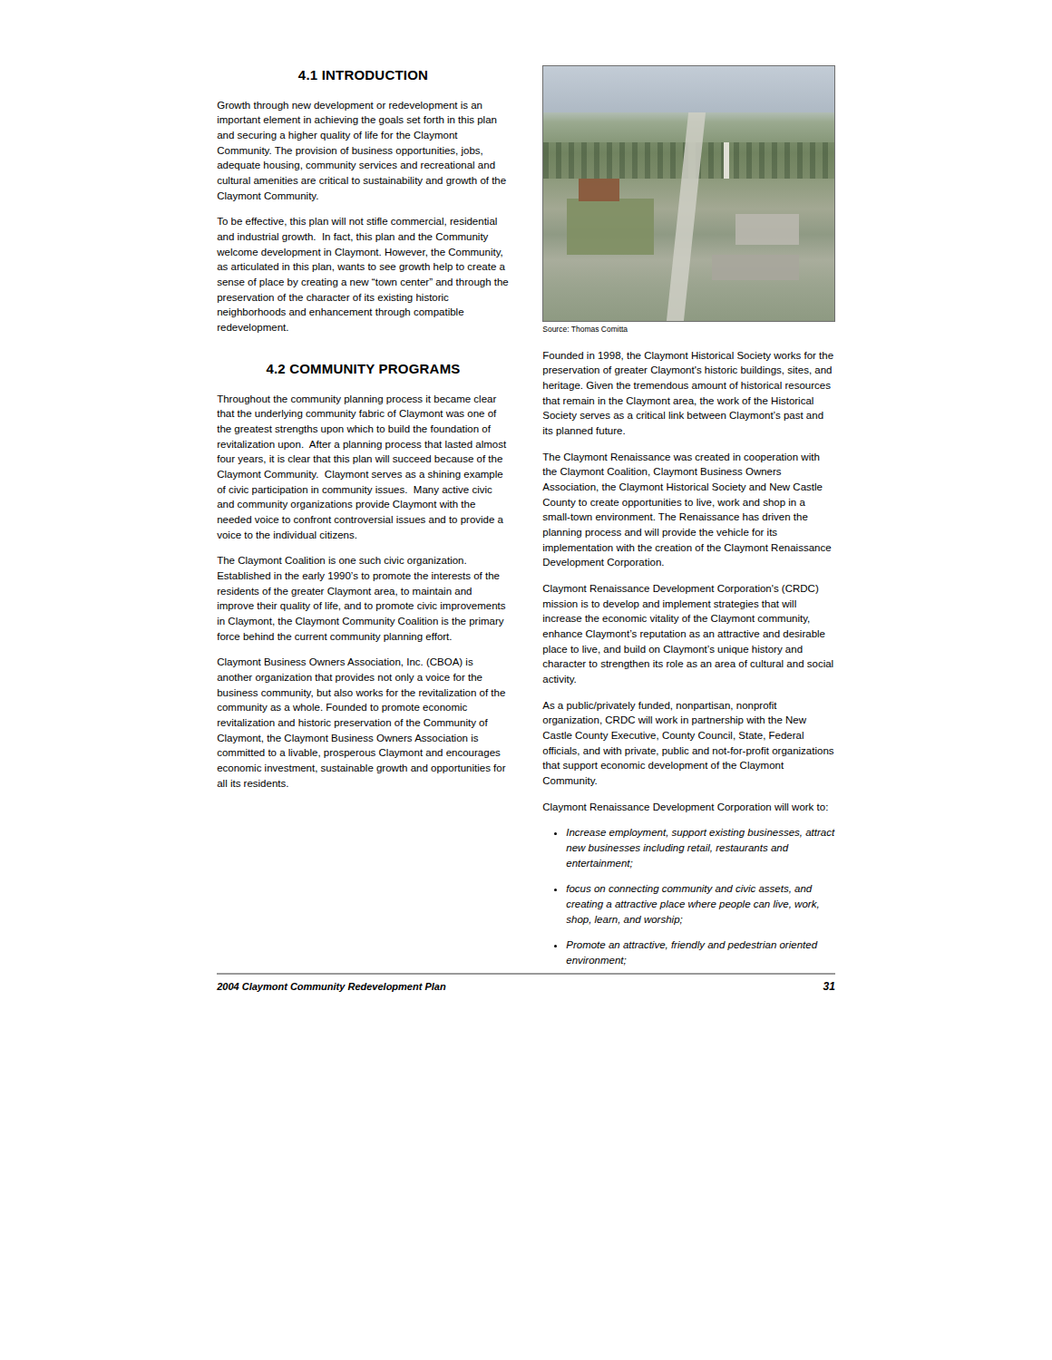4.1 INTRODUCTION
Growth through new development or redevelopment is an important element in achieving the goals set forth in this plan and securing a higher quality of life for the Claymont Community. The provision of business opportunities, jobs, adequate housing, community services and recreational and cultural amenities are critical to sustainability and growth of the Claymont Community.
To be effective, this plan will not stifle commercial, residential and industrial growth. In fact, this plan and the Community welcome development in Claymont. However, the Community, as articulated in this plan, wants to see growth help to create a sense of place by creating a new “town center” and through the preservation of the character of its existing historic neighborhoods and enhancement through compatible redevelopment.
4.2 COMMUNITY PROGRAMS
Throughout the community planning process it became clear that the underlying community fabric of Claymont was one of the greatest strengths upon which to build the foundation of revitalization upon. After a planning process that lasted almost four years, it is clear that this plan will succeed because of the Claymont Community. Claymont serves as a shining example of civic participation in community issues. Many active civic and community organizations provide Claymont with the needed voice to confront controversial issues and to provide a voice to the individual citizens.
The Claymont Coalition is one such civic organization. Established in the early 1990’s to promote the interests of the residents of the greater Claymont area, to maintain and improve their quality of life, and to promote civic improvements in Claymont, the Claymont Community Coalition is the primary force behind the current community planning effort.
Claymont Business Owners Association, Inc. (CBOA) is another organization that provides not only a voice for the business community, but also works for the revitalization of the community as a whole. Founded to promote economic revitalization and historic preservation of the Community of Claymont, the Claymont Business Owners Association is committed to a livable, prosperous Claymont and encourages economic investment, sustainable growth and opportunities for all its residents.
Source: Thomas Comitta
Founded in 1998, the Claymont Historical Society works for the preservation of greater Claymont's historic buildings, sites, and heritage. Given the tremendous amount of historical resources that remain in the Claymont area, the work of the Historical Society serves as a critical link between Claymont’s past and its planned future.
The Claymont Renaissance was created in cooperation with the Claymont Coalition, Claymont Business Owners Association, the Claymont Historical Society and New Castle County to create opportunities to live, work and shop in a small-town environment. The Renaissance has driven the planning process and will provide the vehicle for its implementation with the creation of the Claymont Renaissance Development Corporation.
Claymont Renaissance Development Corporation's (CRDC) mission is to develop and implement strategies that will increase the economic vitality of the Claymont community, enhance Claymont’s reputation as an attractive and desirable place to live, and build on Claymont’s unique history and character to strengthen its role as an area of cultural and social activity.
As a public/privately funded, nonpartisan, nonprofit organization, CRDC will work in partnership with the New Castle County Executive, County Council, State, Federal officials, and with private, public and not-for-profit organizations that support economic development of the Claymont Community.
Claymont Renaissance Development Corporation will work to:
Increase employment, support existing businesses, attract new businesses including retail, restaurants and entertainment;
focus on connecting community and civic assets, and creating a attractive place where people can live, work, shop, learn, and worship;
Promote an attractive, friendly and pedestrian oriented environment;
2004 Claymont Community Redevelopment Plan
31